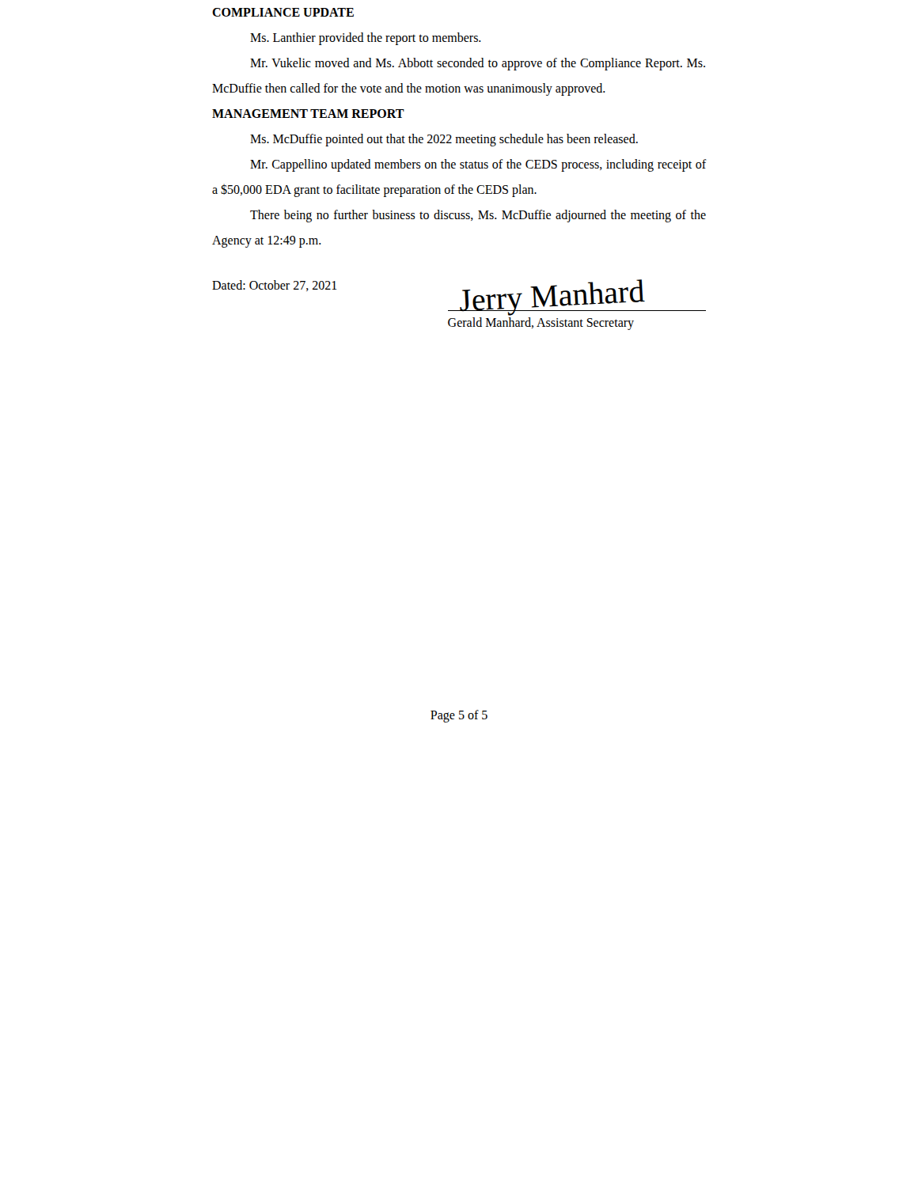COMPLIANCE UPDATE
Ms. Lanthier provided the report to members.
Mr. Vukelic moved and Ms. Abbott seconded to approve of the Compliance Report. Ms. McDuffie then called for the vote and the motion was unanimously approved.
MANAGEMENT TEAM REPORT
Ms. McDuffie pointed out that the 2022 meeting schedule has been released.
Mr. Cappellino updated members on the status of the CEDS process, including receipt of a $50,000 EDA grant to facilitate preparation of the CEDS plan.
There being no further business to discuss, Ms. McDuffie adjourned the meeting of the Agency at 12:49 p.m.
Dated: October 27, 2021
Jerry Manhard
Gerald Manhard, Assistant Secretary
Page 5 of 5